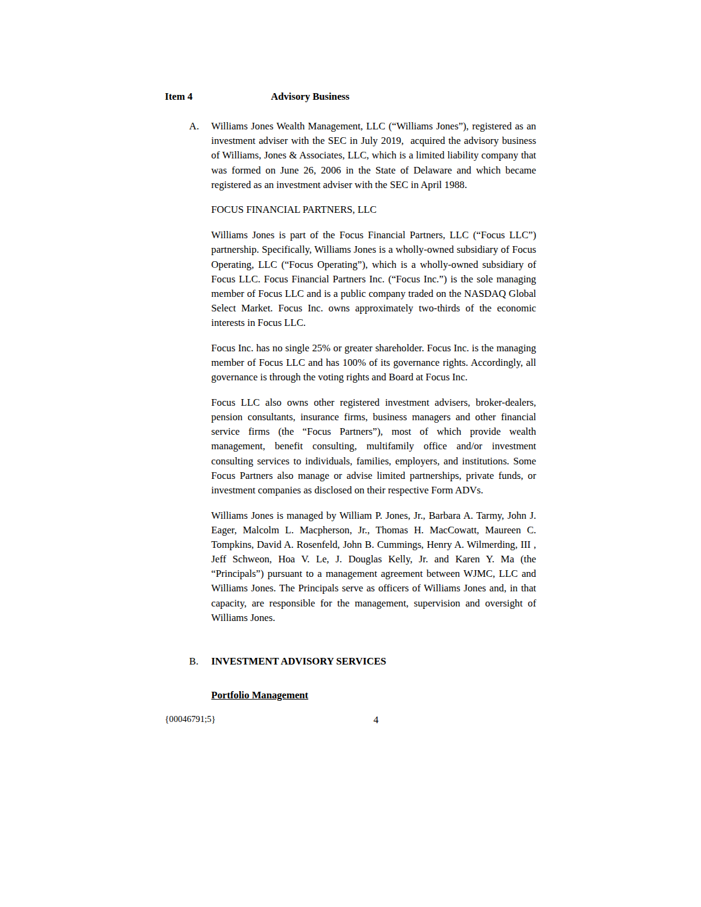Item 4 Advisory Business
A.
Williams Jones Wealth Management, LLC (“Williams Jones”), registered as an investment adviser with the SEC in July 2019, acquired the advisory business of Williams, Jones & Associates, LLC, which is a limited liability company that was formed on June 26, 2006 in the State of Delaware and which became registered as an investment adviser with the SEC in April 1988.
FOCUS FINANCIAL PARTNERS, LLC
Williams Jones is part of the Focus Financial Partners, LLC (“Focus LLC”) partnership. Specifically, Williams Jones is a wholly-owned subsidiary of Focus Operating, LLC (“Focus Operating”), which is a wholly-owned subsidiary of Focus LLC. Focus Financial Partners Inc. (“Focus Inc.”) is the sole managing member of Focus LLC and is a public company traded on the NASDAQ Global Select Market. Focus Inc. owns approximately two-thirds of the economic interests in Focus LLC.
Focus Inc. has no single 25% or greater shareholder. Focus Inc. is the managing member of Focus LLC and has 100% of its governance rights. Accordingly, all governance is through the voting rights and Board at Focus Inc.
Focus LLC also owns other registered investment advisers, broker-dealers, pension consultants, insurance firms, business managers and other financial service firms (the “Focus Partners”), most of which provide wealth management, benefit consulting, multifamily office and/or investment consulting services to individuals, families, employers, and institutions. Some Focus Partners also manage or advise limited partnerships, private funds, or investment companies as disclosed on their respective Form ADVs.
Williams Jones is managed by William P. Jones, Jr., Barbara A. Tarmy, John J. Eager, Malcolm L. Macpherson, Jr., Thomas H. MacCowatt, Maureen C. Tompkins, David A. Rosenfeld, John B. Cummings, Henry A. Wilmerding, III , Jeff Schweon, Hoa V. Le, J. Douglas Kelly, Jr. and Karen Y. Ma (the “Principals”) pursuant to a management agreement between WJMC, LLC and Williams Jones. The Principals serve as officers of Williams Jones and, in that capacity, are responsible for the management, supervision and oversight of Williams Jones.
B.
INVESTMENT ADVISORY SERVICES
Portfolio Management
{00046791;5}
4